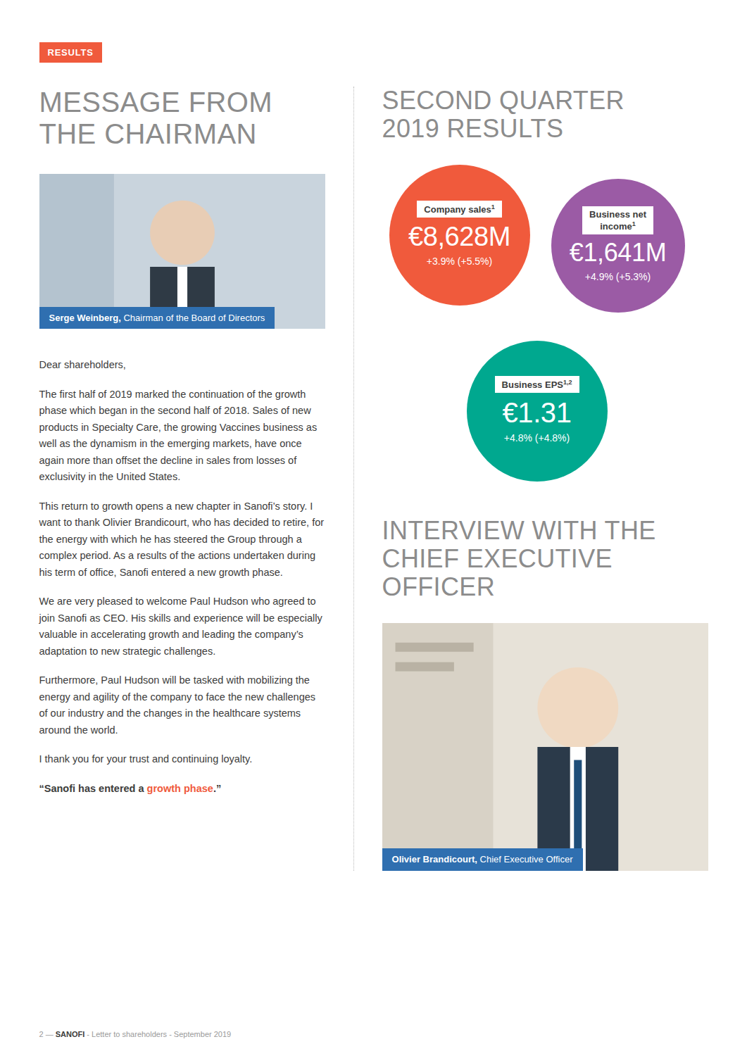RESULTS
Message from
the Chairman
Serge Weinberg, Chairman of the Board of Directors
Dear shareholders,
The first half of 2019 marked the continuation of the growth phase which began in the second half of 2018. Sales of new products in Specialty Care, the growing Vaccines business as well as the dynamism in the emerging markets, have once again more than offset the decline in sales from losses of exclusivity in the United States.
This return to growth opens a new chapter in Sanofi’s story. I want to thank Olivier Brandicourt, who has decided to retire, for the energy with which he has steered the Group through a complex period. As a results of the actions undertaken during his term of office, Sanofi entered a new growth phase.
We are very pleased to welcome Paul Hudson who agreed to join Sanofi as CEO. His skills and experience will be especially valuable in accelerating growth and leading the company’s adaptation to new strategic challenges.
Furthermore, Paul Hudson will be tasked with mobilizing the energy and agility of the company to face the new challenges of our industry and the changes in the healthcare systems around the world.
I thank you for your trust and continuing loyalty.
“Sanofi has entered a growth phase.”
Second quarter
2019 results
Company sales1 €8,628M +3.9% (+5.5%)
Business net
income1 €1,641M +4.9% (+5.3%)
Business EPS1,2 €1.31 +4.8% (+4.8%)
Interview with the
Chief Executive Officer
Olivier Brandicourt, Chief Executive Officer
2 — SANOFI - Letter to shareholders - September 2019